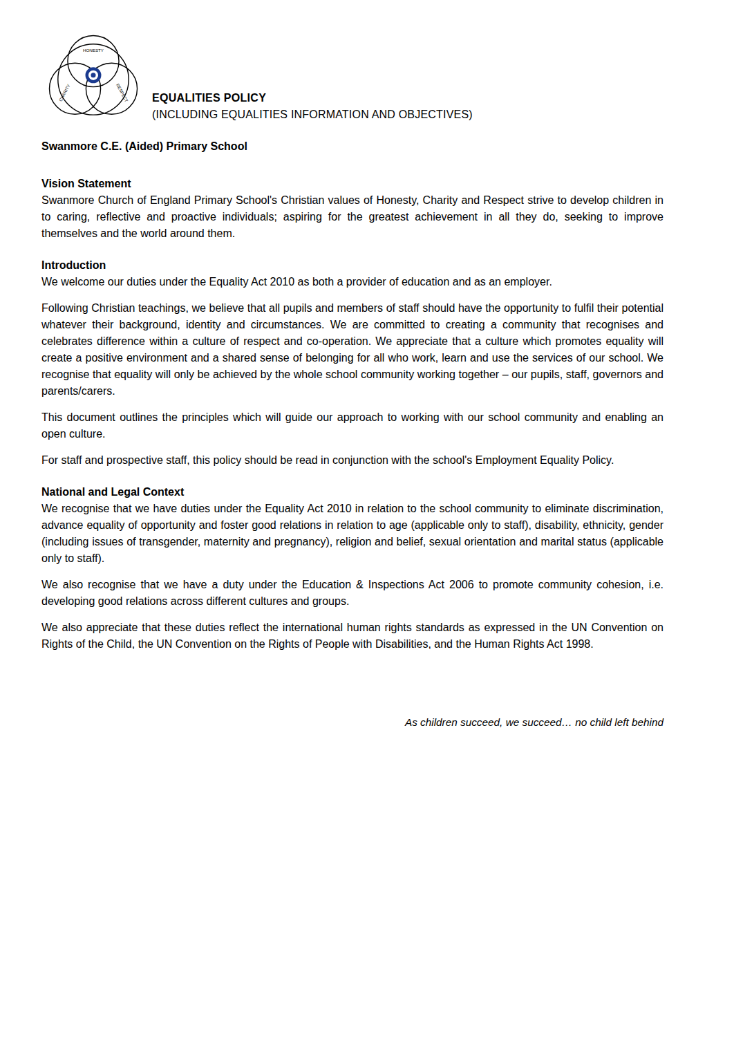HONESTY CHARITY RESPECT
EQUALITIES POLICY
(INCLUDING EQUALITIES INFORMATION AND OBJECTIVES)
Swanmore C.E. (Aided) Primary School
Vision Statement
Swanmore Church of England Primary School's Christian values of Honesty, Charity and Respect strive to develop children in to caring, reflective and proactive individuals; aspiring for the greatest achievement in all they do, seeking to improve themselves and the world around them.
Introduction
We welcome our duties under the Equality Act 2010 as both a provider of education and as an employer.
Following Christian teachings, we believe that all pupils and members of staff should have the opportunity to fulfil their potential whatever their background, identity and circumstances. We are committed to creating a community that recognises and celebrates difference within a culture of respect and co-operation. We appreciate that a culture which promotes equality will create a positive environment and a shared sense of belonging for all who work, learn and use the services of our school. We recognise that equality will only be achieved by the whole school community working together – our pupils, staff, governors and parents/carers.
This document outlines the principles which will guide our approach to working with our school community and enabling an open culture.
For staff and prospective staff, this policy should be read in conjunction with the school's Employment Equality Policy.
National and Legal Context
We recognise that we have duties under the Equality Act 2010 in relation to the school community to eliminate discrimination, advance equality of opportunity and foster good relations in relation to age (applicable only to staff), disability, ethnicity, gender (including issues of transgender, maternity and pregnancy), religion and belief, sexual orientation and marital status (applicable only to staff).
We also recognise that we have a duty under the Education & Inspections Act 2006 to promote community cohesion, i.e. developing good relations across different cultures and groups.
We also appreciate that these duties reflect the international human rights standards as expressed in the UN Convention on Rights of the Child, the UN Convention on the Rights of People with Disabilities, and the Human Rights Act 1998.
As children succeed, we succeed… no child left behind